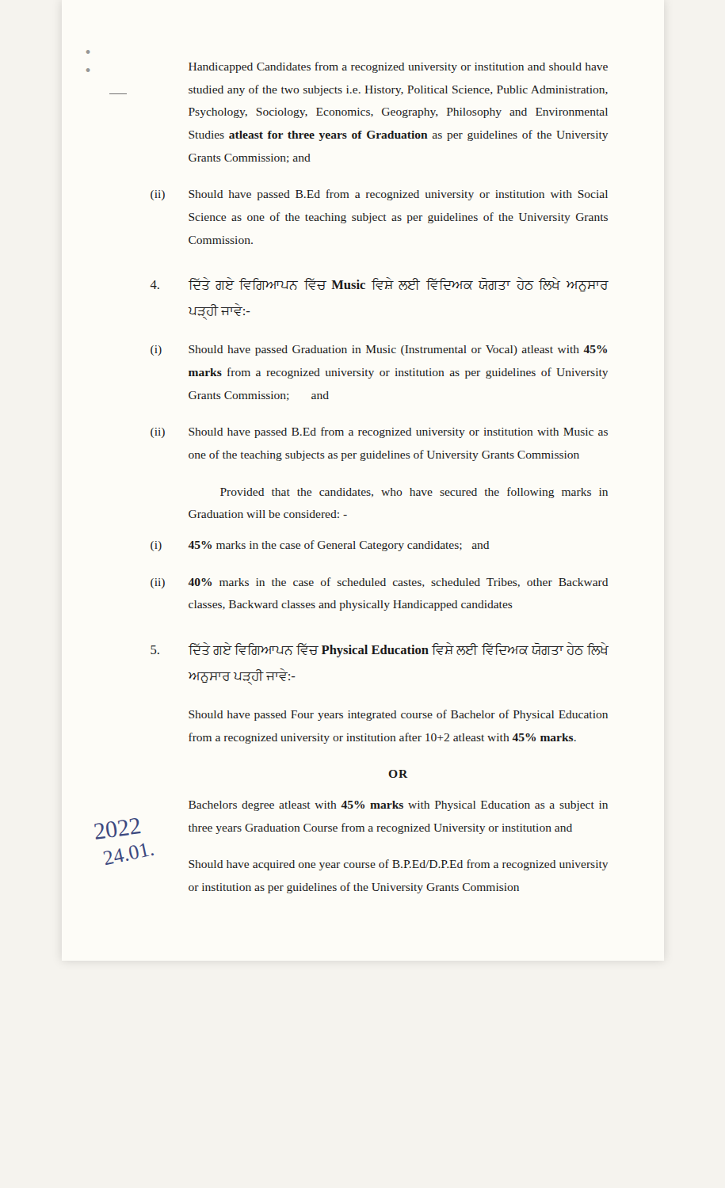•
•
Handicapped Candidates from a recognized university or institution and should have studied any of the two subjects i.e. History, Political Science, Public Administration, Psychology, Sociology, Economics, Geography, Philosophy and Environmental Studies atleast for three years of Graduation as per guidelines of the University Grants Commission; and
(ii) Should have passed B.Ed from a recognized university or institution with Social Science as one of the teaching subject as per guidelines of the University Grants Commission.
4. ਦਿੱਤੇ ਗਏ ਵਿਗਿਆਪਨ ਵਿੱਚ Music ਵਿਸ਼ੇ ਲਈ ਵਿੱਦਿਅਕ ਯੋਗਤਾ ਹੇਠ ਲਿਖੇ ਅਨੁਸਾਰ ਪੜ੍ਹੀ ਜਾਵੇ:-
(i) Should have passed Graduation in Music (Instrumental or Vocal) atleast with 45% marks from a recognized university or institution as per guidelines of University Grants Commission; and
(ii) Should have passed B.Ed from a recognized university or institution with Music as one of the teaching subjects as per guidelines of University Grants Commission
Provided that the candidates, who have secured the following marks in Graduation will be considered: -
(i) 45% marks in the case of General Category candidates; and
(ii) 40% marks in the case of scheduled castes, scheduled Tribes, other Backward classes, Backward classes and physically Handicapped candidates
5. ਦਿੱਤੇ ਗਏ ਵਿਗਿਆਪਨ ਵਿੱਚ Physical Education ਵਿਸ਼ੇ ਲਈ ਵਿੱਦਿਅਕ ਯੋਗਤਾ ਹੇਠ ਲਿਖੇ ਅਨੁਸਾਰ ਪੜ੍ਹੀ ਜਾਵੇ:-
Should have passed Four years integrated course of Bachelor of Physical Education from a recognized university or institution after 10+2 atleast with 45% marks.
OR
Bachelors degree atleast with 45% marks with Physical Education as a subject in three years Graduation Course from a recognized University or institution and
Should have acquired one year course of B.P.Ed/D.P.Ed from a recognized university or institution as per guidelines of the University Grants Commision
2022
24.01.